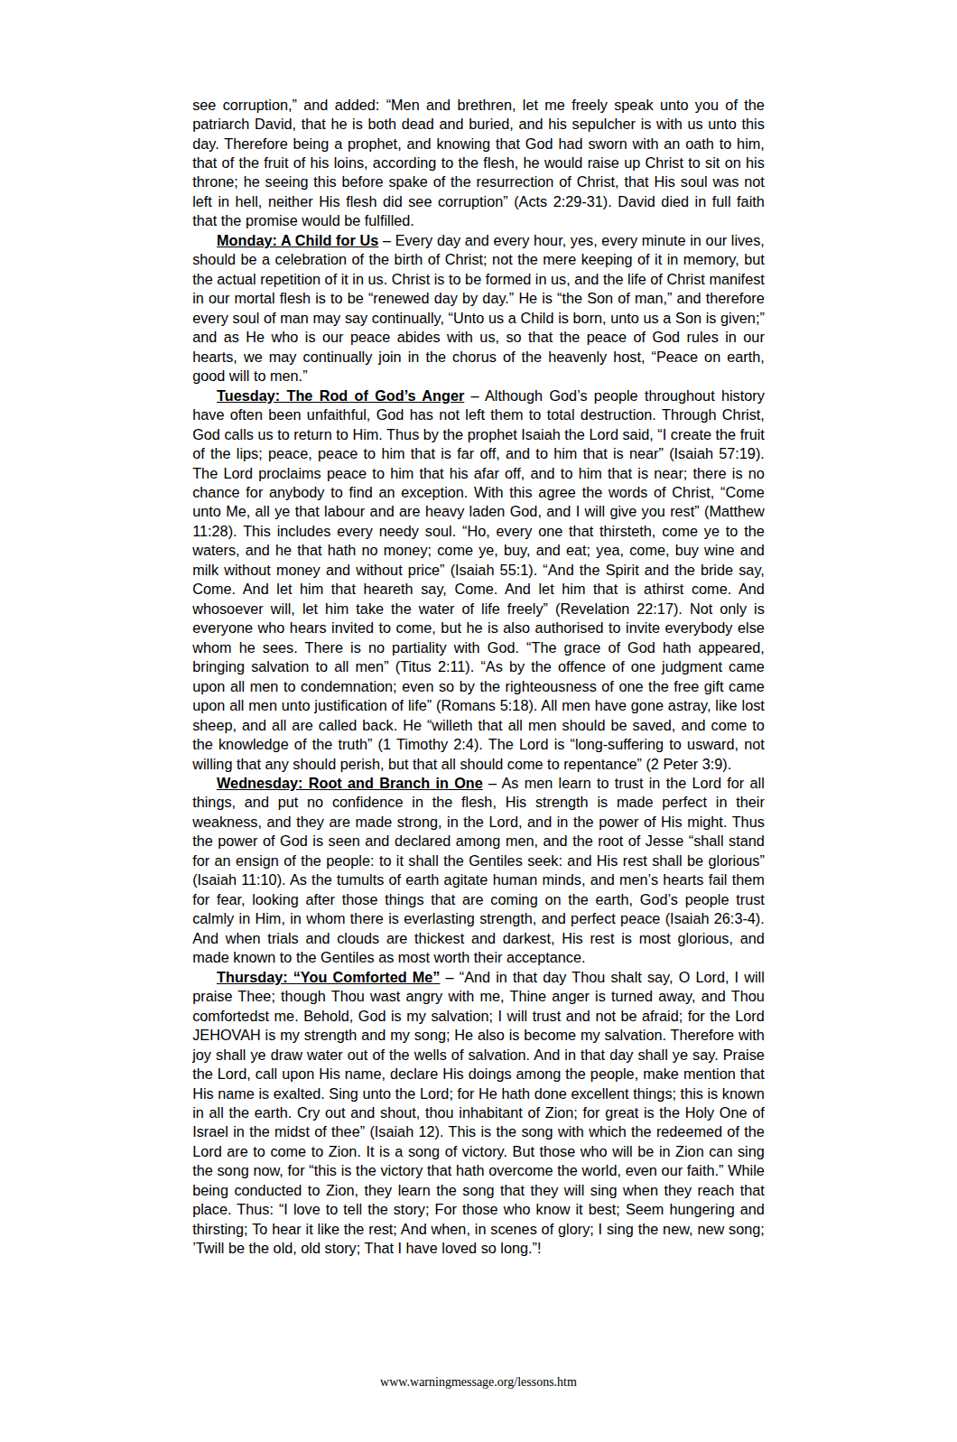see corruption,” and added: “Men and brethren, let me freely speak unto you of the patriarch David, that he is both dead and buried, and his sepulcher is with us unto this day. Therefore being a prophet, and knowing that God had sworn with an oath to him, that of the fruit of his loins, according to the flesh, he would raise up Christ to sit on his throne; he seeing this before spake of the resurrection of Christ, that His soul was not left in hell, neither His flesh did see corruption” (Acts 2:29-31). David died in full faith that the promise would be fulfilled.
Monday: A Child for Us – Every day and every hour, yes, every minute in our lives, should be a celebration of the birth of Christ; not the mere keeping of it in memory, but the actual repetition of it in us. Christ is to be formed in us, and the life of Christ manifest in our mortal flesh is to be “renewed day by day.” He is “the Son of man,” and therefore every soul of man may say continually, “Unto us a Child is born, unto us a Son is given;” and as He who is our peace abides with us, so that the peace of God rules in our hearts, we may continually join in the chorus of the heavenly host, “Peace on earth, good will to men.”
Tuesday: The Rod of God’s Anger – Although God’s people throughout history have often been unfaithful, God has not left them to total destruction. Through Christ, God calls us to return to Him. Thus by the prophet Isaiah the Lord said, “I create the fruit of the lips; peace, peace to him that is far off, and to him that is near” (Isaiah 57:19). The Lord proclaims peace to him that his afar off, and to him that is near; there is no chance for anybody to find an exception. With this agree the words of Christ, “Come unto Me, all ye that labour and are heavy laden God, and I will give you rest” (Matthew 11:28). This includes every needy soul. “Ho, every one that thirsteth, come ye to the waters, and he that hath no money; come ye, buy, and eat; yea, come, buy wine and milk without money and without price” (Isaiah 55:1). “And the Spirit and the bride say, Come. And let him that heareth say, Come. And let him that is athirst come. And whosoever will, let him take the water of life freely” (Revelation 22:17). Not only is everyone who hears invited to come, but he is also authorised to invite everybody else whom he sees. There is no partiality with God. “The grace of God hath appeared, bringing salvation to all men” (Titus 2:11). “As by the offence of one judgment came upon all men to condemnation; even so by the righteousness of one the free gift came upon all men unto justification of life” (Romans 5:18). All men have gone astray, like lost sheep, and all are called back. He “willeth that all men should be saved, and come to the knowledge of the truth” (1 Timothy 2:4). The Lord is “long-suffering to usward, not willing that any should perish, but that all should come to repentance” (2 Peter 3:9).
Wednesday: Root and Branch in One – As men learn to trust in the Lord for all things, and put no confidence in the flesh, His strength is made perfect in their weakness, and they are made strong, in the Lord, and in the power of His might. Thus the power of God is seen and declared among men, and the root of Jesse “shall stand for an ensign of the people: to it shall the Gentiles seek: and His rest shall be glorious” (Isaiah 11:10). As the tumults of earth agitate human minds, and men’s hearts fail them for fear, looking after those things that are coming on the earth, God’s people trust calmly in Him, in whom there is everlasting strength, and perfect peace (Isaiah 26:3-4). And when trials and clouds are thickest and darkest, His rest is most glorious, and made known to the Gentiles as most worth their acceptance.
Thursday: “You Comforted Me” – “And in that day Thou shalt say, O Lord, I will praise Thee; though Thou wast angry with me, Thine anger is turned away, and Thou comfortedst me. Behold, God is my salvation; I will trust and not be afraid; for the Lord JEHOVAH is my strength and my song; He also is become my salvation. Therefore with joy shall ye draw water out of the wells of salvation. And in that day shall ye say. Praise the Lord, call upon His name, declare His doings among the people, make mention that His name is exalted. Sing unto the Lord; for He hath done excellent things; this is known in all the earth. Cry out and shout, thou inhabitant of Zion; for great is the Holy One of Israel in the midst of thee” (Isaiah 12). This is the song with which the redeemed of the Lord are to come to Zion. It is a song of victory. But those who will be in Zion can sing the song now, for “this is the victory that hath overcome the world, even our faith.” While being conducted to Zion, they learn the song that they will sing when they reach that place. Thus: “I love to tell the story; For those who know it best; Seem hungering and thirsting; To hear it like the rest; And when, in scenes of glory; I sing the new, new song; ’Twill be the old, old story; That I have loved so long.”!
www.warningmessage.org/lessons.htm